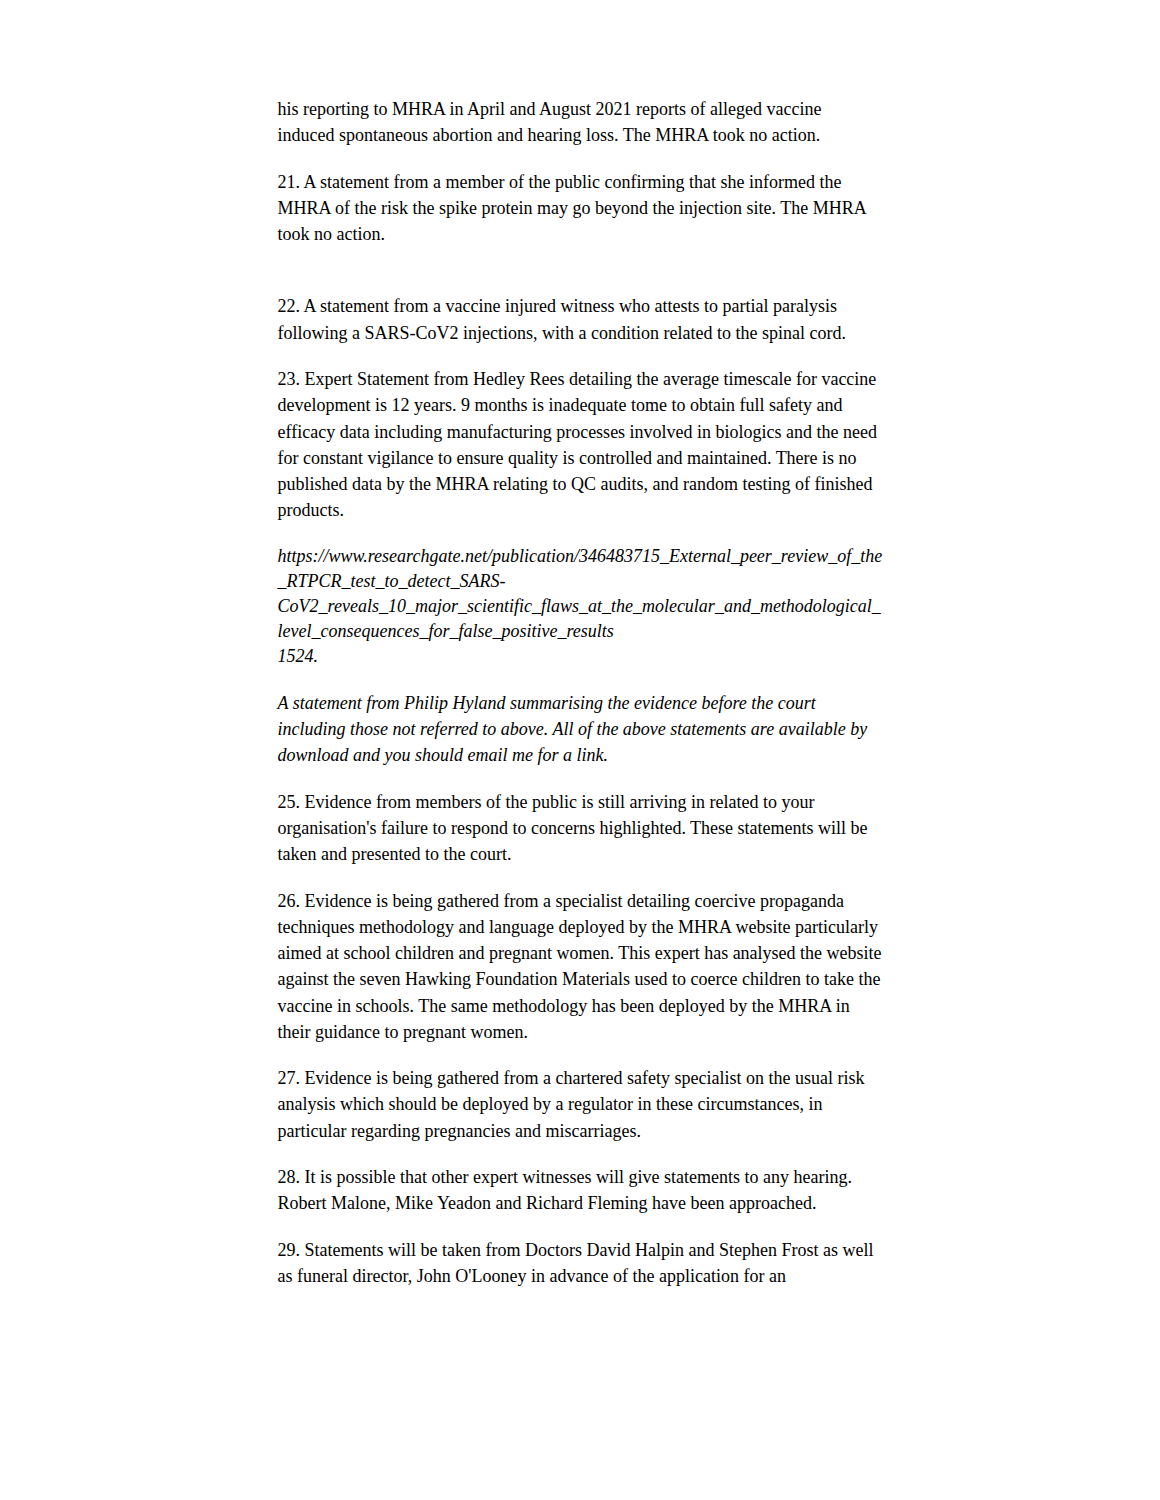his reporting to MHRA in April and August 2021 reports of alleged vaccine induced spontaneous abortion and hearing loss. The MHRA took no action.
21. A statement from a member of the public confirming that she informed the MHRA of the risk the spike protein may go beyond the injection site. The MHRA took no action.
22. A statement from a vaccine injured witness who attests to partial paralysis following a SARS-CoV2 injections, with a condition related to the spinal cord.
23. Expert Statement from Hedley Rees detailing the average timescale for vaccine development is 12 years. 9 months is inadequate tome to obtain full safety and efficacy data including manufacturing processes involved in biologics and the need for constant vigilance to ensure quality is controlled and maintained. There is no published data by the MHRA relating to QC audits, and random testing of finished products.
https://www.researchgate.net/publication/346483715_External_peer_review_of_the_RTPCR_test_to_detect_SARS-
CoV2_reveals_10_major_scientific_flaws_at_the_molecular_and_methodological_level_consequences_for_false_positive_results
1524.
A statement from Philip Hyland summarising the evidence before the court including those not referred to above. All of the above statements are available by download and you should email me for a link.
25. Evidence from members of the public is still arriving in related to your organisation's failure to respond to concerns highlighted. These statements will be taken and presented to the court.
26. Evidence is being gathered from a specialist detailing coercive propaganda techniques methodology and language deployed by the MHRA website particularly aimed at school children and pregnant women. This expert has analysed the website against the seven Hawking Foundation Materials used to coerce children to take the vaccine in schools. The same methodology has been deployed by the MHRA in their guidance to pregnant women.
27. Evidence is being gathered from a chartered safety specialist on the usual risk analysis which should be deployed by a regulator in these circumstances, in particular regarding pregnancies and miscarriages.
28. It is possible that other expert witnesses will give statements to any hearing. Robert Malone, Mike Yeadon and Richard Fleming have been approached.
29. Statements will be taken from Doctors David Halpin and Stephen Frost as well as funeral director, John O'Looney in advance of the application for an